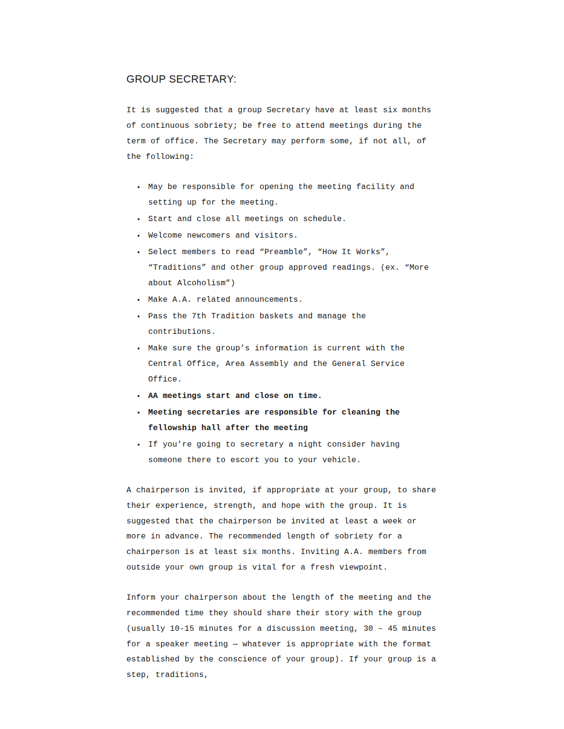GROUP SECRETARY:
It is suggested that a group Secretary have at least six months of continuous sobriety; be free to attend meetings during the term of office. The Secretary may perform some, if not all, of the following:
May be responsible for opening the meeting facility and setting up for the meeting.
Start and close all meetings on schedule.
Welcome newcomers and visitors.
Select members to read “Preamble”, “How It Works”, “Traditions” and other group approved readings. (ex. “More about Alcoholism”)
Make A.A. related announcements.
Pass the 7th Tradition baskets and manage the contributions.
Make sure the group’s information is current with the Central Office, Area Assembly and the General Service Office.
AA meetings start and close on time.
Meeting secretaries are responsible for cleaning the fellowship hall after the meeting
If you’re going to secretary a night consider having someone there to escort you to your vehicle.
A chairperson is invited, if appropriate at your group, to share their experience, strength, and hope with the group. It is suggested that the chairperson be invited at least a week or more in advance. The recommended length of sobriety for a chairperson is at least six months. Inviting A.A. members from outside your own group is vital for a fresh viewpoint.
Inform your chairperson about the length of the meeting and the recommended time they should share their story with the group (usually 10-15 minutes for a discussion meeting, 30 – 45 minutes for a speaker meeting — whatever is appropriate with the format established by the conscience of your group). If your group is a step, traditions,